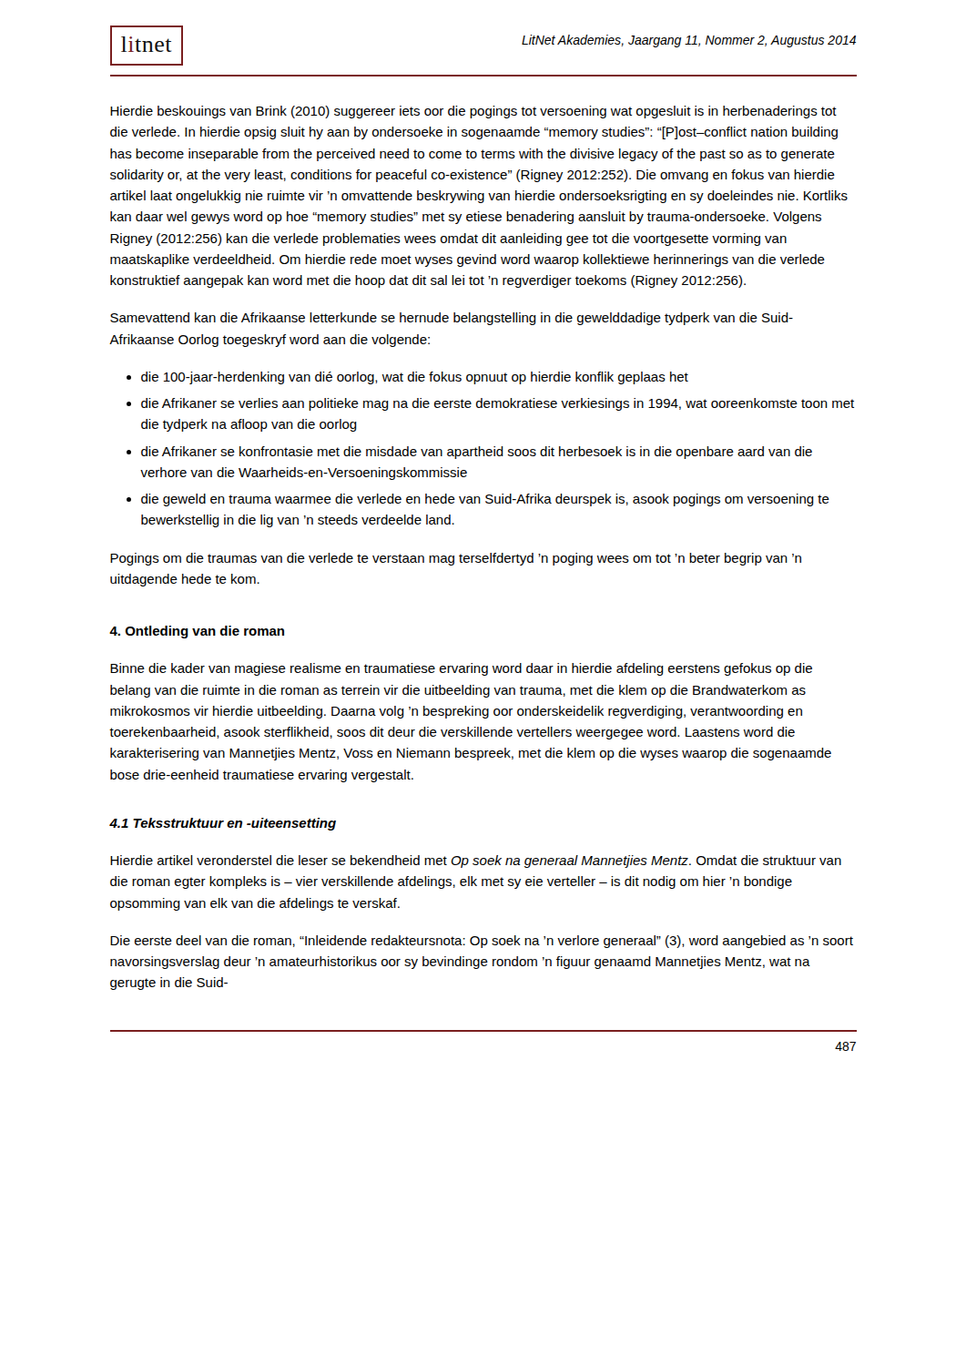litnet
LitNet Akademies, Jaargang 11, Nommer 2, Augustus 2014
Hierdie beskouings van Brink (2010) suggereer iets oor die pogings tot versoening wat opgesluit is in herbenaderings tot die verlede. In hierdie opsig sluit hy aan by ondersoeke in sogenaamde “memory studies”: “[P]ost–conflict nation building has become inseparable from the perceived need to come to terms with the divisive legacy of the past so as to generate solidarity or, at the very least, conditions for peaceful co-existence” (Rigney 2012:252). Die omvang en fokus van hierdie artikel laat ongelukkig nie ruimte vir ’n omvattende beskrywing van hierdie ondersoeksrigting en sy doeleindes nie. Kortliks kan daar wel gewys word op hoe “memory studies” met sy etiese benadering aansluit by trauma-ondersoeke. Volgens Rigney (2012:256) kan die verlede problematies wees omdat dit aanleiding gee tot die voortgesette vorming van maatskaplike verdeeldheid. Om hierdie rede moet wyses gevind word waarop kollektiewe herinnerings van die verlede konstruktief aangepak kan word met die hoop dat dit sal lei tot ’n regverdiger toekoms (Rigney 2012:256).
Samevattend kan die Afrikaanse letterkunde se hernude belangstelling in die gewelddadige tydperk van die Suid-Afrikaanse Oorlog toegeskryf word aan die volgende:
die 100-jaar-herdenking van dié oorlog, wat die fokus opnuut op hierdie konflik geplaas het
die Afrikaner se verlies aan politieke mag na die eerste demokratiese verkiesings in 1994, wat ooreenkomste toon met die tydperk na afloop van die oorlog
die Afrikaner se konfrontasie met die misdade van apartheid soos dit herbesoek is in die openbare aard van die verhore van die Waarheids-en-Versoeningskommissie
die geweld en trauma waarmee die verlede en hede van Suid-Afrika deurspek is, asook pogings om versoening te bewerkstellig in die lig van ’n steeds verdeelde land.
Pogings om die traumas van die verlede te verstaan mag terselfdertyd ’n poging wees om tot ’n beter begrip van ’n uitdagende hede te kom.
4. Ontleding van die roman
Binne die kader van magiese realisme en traumatiese ervaring word daar in hierdie afdeling eerstens gefokus op die belang van die ruimte in die roman as terrein vir die uitbeelding van trauma, met die klem op die Brandwaterkom as mikrokosmos vir hierdie uitbeelding. Daarna volg ’n bespreking oor onderskeidelik regverdiging, verantwoording en toerekenbaarheid, asook sterflikheid, soos dit deur die verskillende vertellers weergegee word. Laastens word die karakterisering van Mannetjies Mentz, Voss en Niemann bespreek, met die klem op die wyses waarop die sogenaamde bose drie-eenheid traumatiese ervaring vergestalt.
4.1 Teksstruktuur en -uiteensetting
Hierdie artikel veronderstel die leser se bekendheid met Op soek na generaal Mannetjies Mentz. Omdat die struktuur van die roman egter kompleks is – vier verskillende afdelings, elk met sy eie verteller – is dit nodig om hier ’n bondige opsomming van elk van die afdelings te verskaf.
Die eerste deel van die roman, “Inleidende redakteursnota: Op soek na ’n verlore generaal” (3), word aangebied as ’n soort navorsingsverslag deur ’n amateurhistorikus oor sy bevindinge rondom ’n figuur genaamd Mannetjies Mentz, wat na gerugte in die Suid-
487